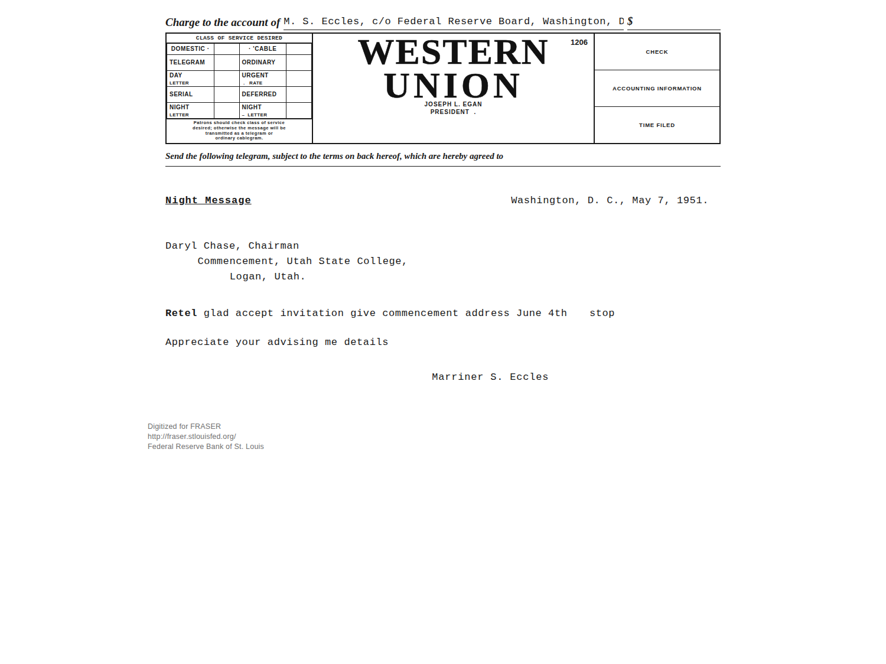Charge to the account of M. S. Eccles, c/o Federal Reserve Board, Washington, D. C. $
CLASS OF SERVICE DESIRED
| DOMESTIC · | | · 'CABLE | |
| TELEGRAM | | ORDINARY | |
| DAY LETTER | | URGENT . RATE | |
| SERIAL | | DEFERRED | |
| NIGHT LETTER | | NIGHT – LETTER | |
Patrons should check class of service
desired; otherwise the message will be
transmitted as a telegram or
ordinary cablegram.
1206
WESTERNUNION
JOSEPH L. EGAN
PRESIDENT .
CHECK
ACCOUNTING INFORMATION
TIME FILED
Send the following telegram, subject to the terms on back hereof, which are hereby agreed to
Night Message Washington, D. C., May 7, 1951.
Daryl Chase, Chairman
Commencement, Utah State College,
Logan, Utah.
Retel glad accept invitation give commencement address June 4thstop
Appreciate your advising me details
Marriner S. Eccles
Digitized for FRASER
http://fraser.stlouisfed.org/
Federal Reserve Bank of St. Louis